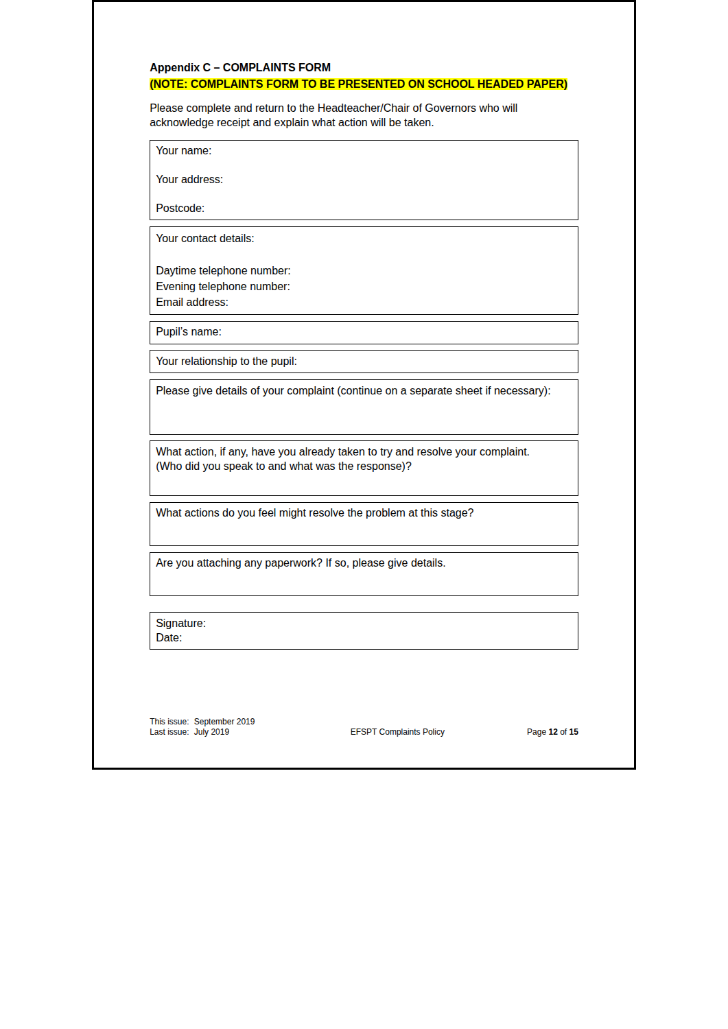Appendix C – COMPLAINTS FORM
(NOTE: COMPLAINTS FORM TO BE PRESENTED ON SCHOOL HEADED PAPER)
Please complete and return to the Headteacher/Chair of Governors who will acknowledge receipt and explain what action will be taken.
| Your name: Your address: Postcode: |
| Your contact details: Daytime telephone number: Evening telephone number: Email address: |
| Pupil’s name: |
| Your relationship to the pupil: |
| Please give details of your complaint (continue on a separate sheet if necessary): |
| What action, if any, have you already taken to try and resolve your complaint. (Who did you speak to and what was the response)? |
| What actions do you feel might resolve the problem at this stage? |
| Are you attaching any paperwork? If so, please give details. |
| Signature: Date: |
| This issue: | September 2019 |
| Last issue: | July 2019 |
EFSPT Complaints Policy
Page 12 of 15